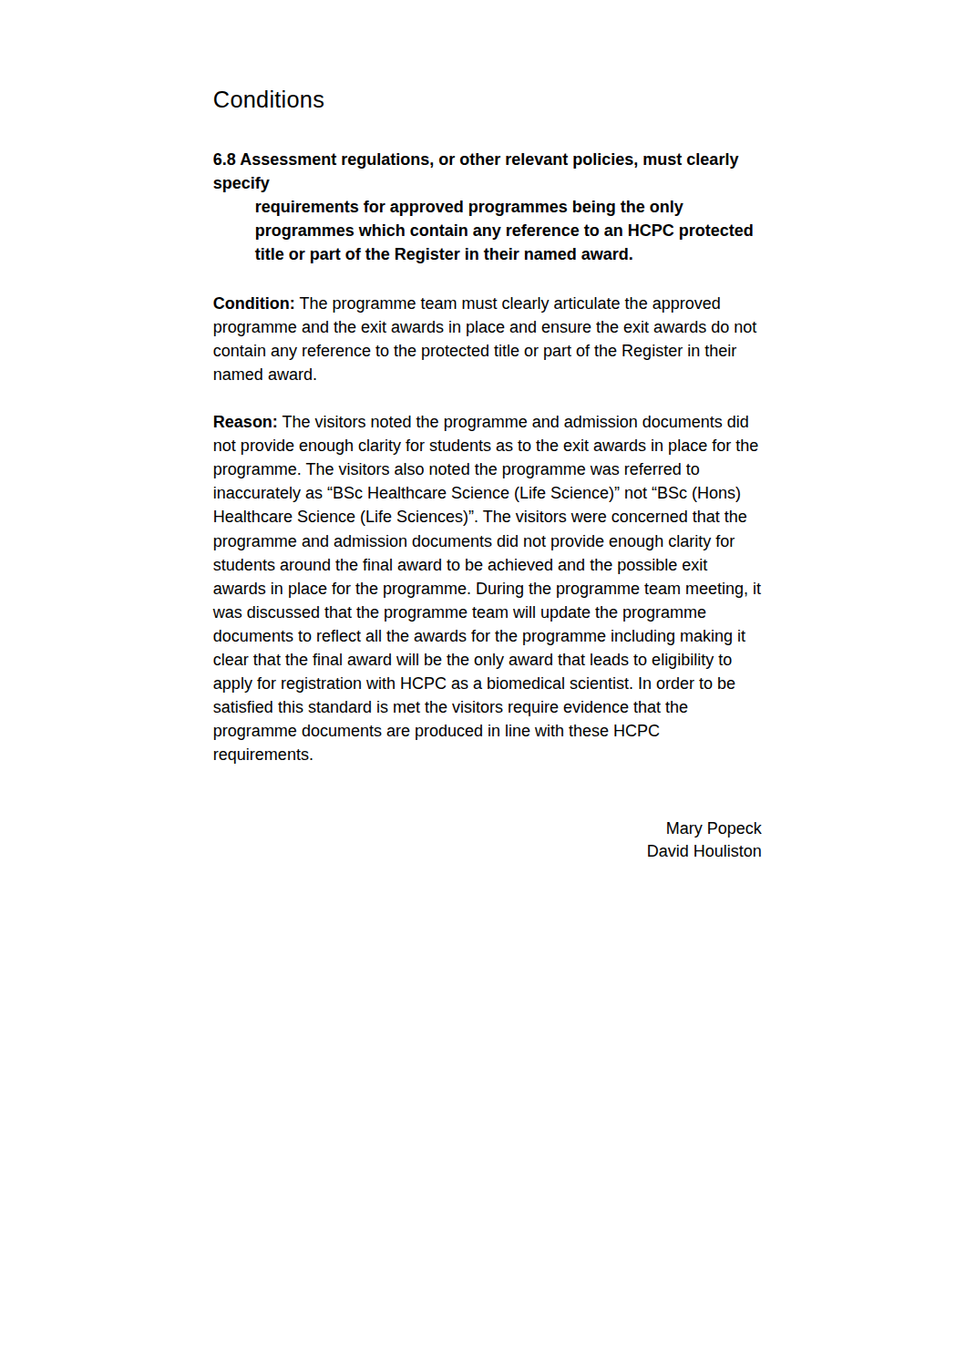Conditions
6.8 Assessment regulations, or other relevant policies, must clearly specify requirements for approved programmes being the only programmes which contain any reference to an HCPC protected title or part of the Register in their named award.
Condition: The programme team must clearly articulate the approved programme and the exit awards in place and ensure the exit awards do not contain any reference to the protected title or part of the Register in their named award.
Reason: The visitors noted the programme and admission documents did not provide enough clarity for students as to the exit awards in place for the programme. The visitors also noted the programme was referred to inaccurately as “BSc Healthcare Science (Life Science)” not “BSc (Hons) Healthcare Science (Life Sciences)”. The visitors were concerned that the programme and admission documents did not provide enough clarity for students around the final award to be achieved and the possible exit awards in place for the programme. During the programme team meeting, it was discussed that the programme team will update the programme documents to reflect all the awards for the programme including making it clear that the final award will be the only award that leads to eligibility to apply for registration with HCPC as a biomedical scientist. In order to be satisfied this standard is met the visitors require evidence that the programme documents are produced in line with these HCPC requirements.
Mary Popeck David Houliston